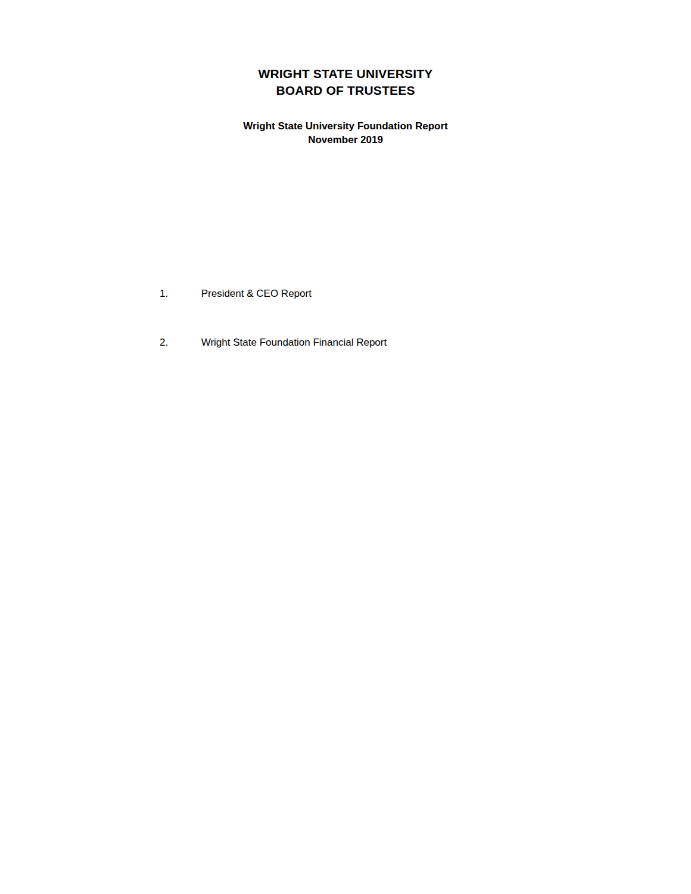WRIGHT STATE UNIVERSITY
BOARD OF TRUSTEES
Wright State University Foundation Report
November 2019
1. President & CEO Report
2. Wright State Foundation Financial Report